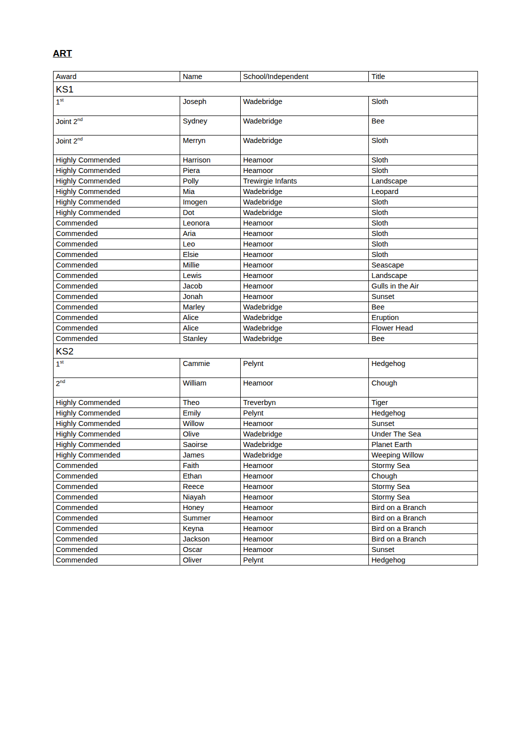ART
| Award | Name | School/Independent | Title |
| --- | --- | --- | --- |
| KS1 |
| 1 st | Joseph | Wadebridge | Sloth |
| Joint 2 nd | Sydney | Wadebridge | Bee |
| Joint 2 nd | Merryn | Wadebridge | Sloth |
| Highly Commended | Harrison | Heamoor | Sloth |
| Highly Commended | Piera | Heamoor | Sloth |
| Highly Commended | Polly | Trewirgie Infants | Landscape |
| Highly Commended | Mia | Wadebridge | Leopard |
| Highly Commended | Imogen | Wadebridge | Sloth |
| Highly Commended | Dot | Wadebridge | Sloth |
| Commended | Leonora | Heamoor | Sloth |
| Commended | Aria | Heamoor | Sloth |
| Commended | Leo | Heamoor | Sloth |
| Commended | Elsie | Heamoor | Sloth |
| Commended | Millie | Heamoor | Seascape |
| Commended | Lewis | Heamoor | Landscape |
| Commended | Jacob | Heamoor | Gulls in the Air |
| Commended | Jonah | Heamoor | Sunset |
| Commended | Marley | Wadebridge | Bee |
| Commended | Alice | Wadebridge | Eruption |
| Commended | Alice | Wadebridge | Flower Head |
| Commended | Stanley | Wadebridge | Bee |
| KS2 |
| 1 st | Cammie | Pelynt | Hedgehog |
| 2 nd | William | Heamoor | Chough |
| Highly Commended | Theo | Treverbyn | Tiger |
| Highly Commended | Emily | Pelynt | Hedgehog |
| Highly Commended | Willow | Heamoor | Sunset |
| Highly Commended | Olive | Wadebridge | Under The Sea |
| Highly Commended | Saoirse | Wadebridge | Planet Earth |
| Highly Commended | James | Wadebridge | Weeping Willow |
| Commended | Faith | Heamoor | Stormy Sea |
| Commended | Ethan | Heamoor | Chough |
| Commended | Reece | Heamoor | Stormy Sea |
| Commended | Niayah | Heamoor | Stormy Sea |
| Commended | Honey | Heamoor | Bird on a Branch |
| Commended | Summer | Heamoor | Bird on a Branch |
| Commended | Keyna | Heamoor | Bird on a Branch |
| Commended | Jackson | Heamoor | Bird on a Branch |
| Commended | Oscar | Heamoor | Sunset |
| Commended | Oliver | Pelynt | Hedgehog |